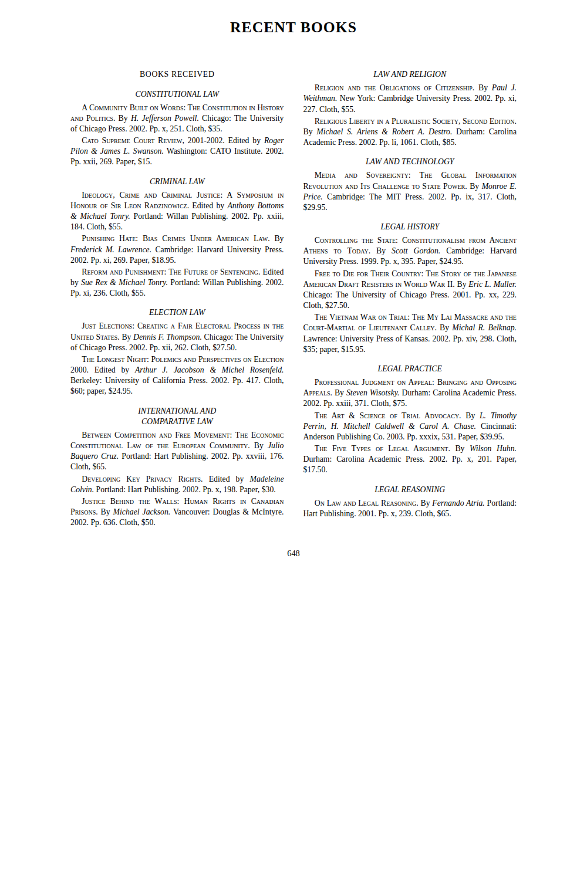RECENT BOOKS
Books Received
CONSTITUTIONAL LAW
A Community Built on Words: The Constitution in History and Politics. By H. Jefferson Powell. Chicago: The University of Chicago Press. 2002. Pp. x, 251. Cloth, $35.
Cato Supreme Court Review, 2001-2002. Edited by Roger Pilon & James L. Swanson. Washington: CATO Institute. 2002. Pp. xxii, 269. Paper, $15.
CRIMINAL LAW
Ideology, Crime and Criminal Justice: A Symposium in Honour of Sir Leon Radzinowicz. Edited by Anthony Bottoms & Michael Tonry. Portland: Willan Publishing. 2002. Pp. xxiii, 184. Cloth, $55.
Punishing Hate: Bias Crimes Under American Law. By Frederick M. Lawrence. Cambridge: Harvard University Press. 2002. Pp. xi, 269. Paper, $18.95.
Reform and Punishment: The Future of Sentencing. Edited by Sue Rex & Michael Tonry. Portland: Willan Publishing. 2002. Pp. xi, 236. Cloth, $55.
ELECTION LAW
Just Elections: Creating a Fair Electoral Process in the United States. By Dennis F. Thompson. Chicago: The University of Chicago Press. 2002. Pp. xii, 262. Cloth, $27.50.
The Longest Night: Polemics and Perspectives on Election 2000. Edited by Arthur J. Jacobson & Michel Rosenfeld. Berkeley: University of California Press. 2002. Pp. 417. Cloth, $60; paper, $24.95.
INTERNATIONAL AND
COMPARATIVE LAW
Between Competition and Free Movement: The Economic Constitutional Law of the European Community. By Julio Baquero Cruz. Portland: Hart Publishing. 2002. Pp. xxviii, 176. Cloth, $65.
Developing Key Privacy Rights. Edited by Madeleine Colvin. Portland: Hart Publishing. 2002. Pp. x, 198. Paper, $30.
Justice Behind the Walls: Human Rights in Canadian Prisons. By Michael Jackson. Vancouver: Douglas & McIntyre. 2002. Pp. 636. Cloth, $50.
LAW AND RELIGION
Religion and the Obligations of Citizenship. By Paul J. Weithman. New York: Cambridge University Press. 2002. Pp. xi, 227. Cloth, $55.
Religious Liberty in a Pluralistic Society, Second Edition. By Michael S. Ariens & Robert A. Destro. Durham: Carolina Academic Press. 2002. Pp. li, 1061. Cloth, $85.
LAW AND TECHNOLOGY
Media and Sovereignty: The Global Information Revolution and Its Challenge to State Power. By Monroe E. Price. Cambridge: The MIT Press. 2002. Pp. ix, 317. Cloth, $29.95.
LEGAL HISTORY
Controlling the State: Constitutionalism from Ancient Athens to Today. By Scott Gordon. Cambridge: Harvard University Press. 1999. Pp. x, 395. Paper, $24.95.
Free to Die for Their Country: The Story of the Japanese American Draft Resisters in World War II. By Eric L. Muller. Chicago: The University of Chicago Press. 2001. Pp. xx, 229. Cloth, $27.50.
The Vietnam War on Trial: The My Lai Massacre and the Court-Martial of Lieutenant Calley. By Michal R. Belknap. Lawrence: University Press of Kansas. 2002. Pp. xiv, 298. Cloth, $35; paper, $15.95.
LEGAL PRACTICE
Professional Judgment on Appeal: Bringing and Opposing Appeals. By Steven Wisotsky. Durham: Carolina Academic Press. 2002. Pp. xxiii, 371. Cloth, $75.
The Art & Science of Trial Advocacy. By L. Timothy Perrin, H. Mitchell Caldwell & Carol A. Chase. Cincinnati: Anderson Publishing Co. 2003. Pp. xxxix, 531. Paper, $39.95.
The Five Types of Legal Argument. By Wilson Huhn. Durham: Carolina Academic Press. 2002. Pp. x, 201. Paper, $17.50.
LEGAL REASONING
On Law and Legal Reasoning. By Fernando Atria. Portland: Hart Publishing. 2001. Pp. x, 239. Cloth, $65.
648